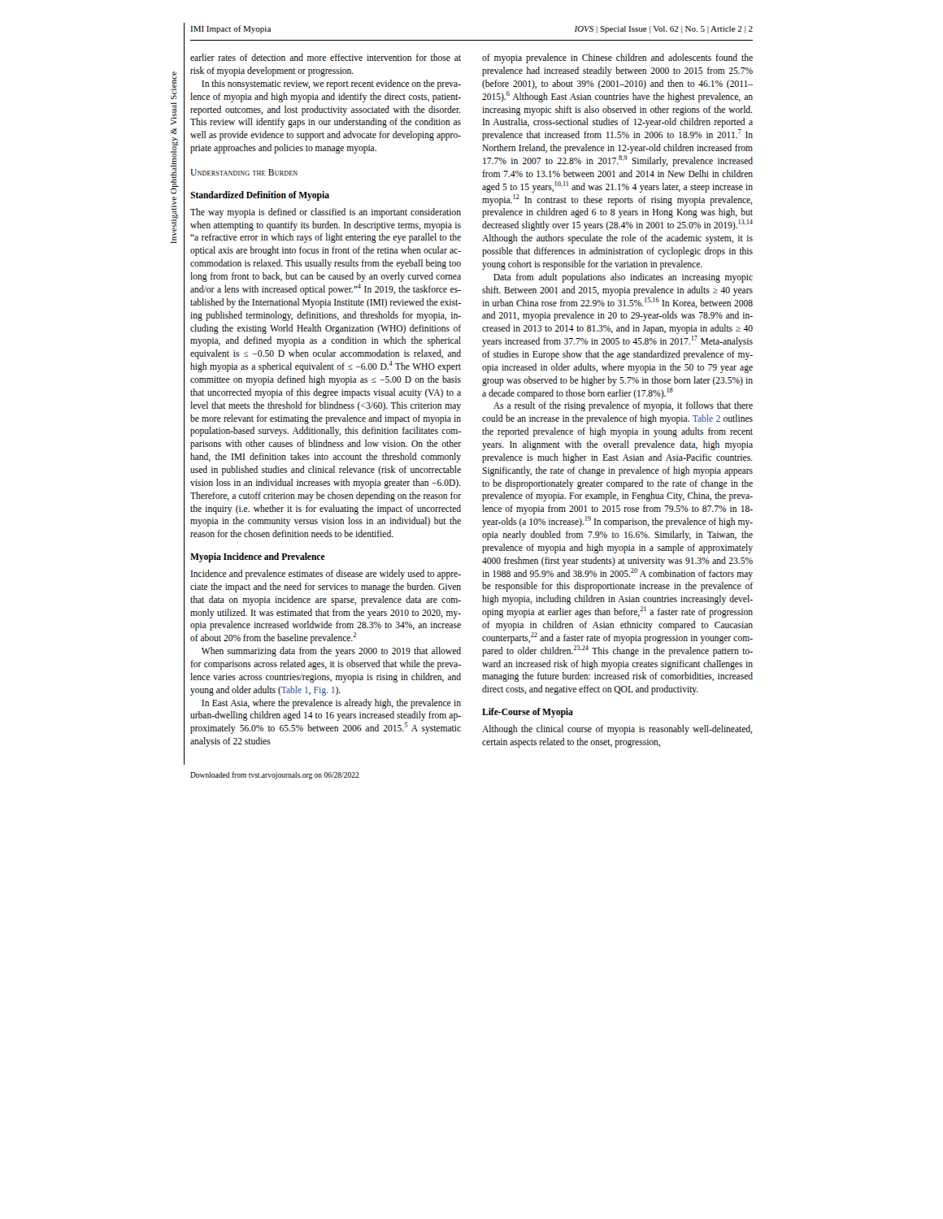Investigative Ophthalmology & Visual Science
IMI Impact of Myopia
IOVS | Special Issue | Vol. 62 | No. 5 | Article 2 | 2
earlier rates of detection and more effective intervention for those at risk of myopia development or progression.
In this nonsystematic review, we report recent evidence on the prevalence of myopia and high myopia and identify the direct costs, patient-reported outcomes, and lost productivity associated with the disorder. This review will identify gaps in our understanding of the condition as well as provide evidence to support and advocate for developing appropriate approaches and policies to manage myopia.
Understanding the Burden
Standardized Definition of Myopia
The way myopia is defined or classified is an important consideration when attempting to quantify its burden. In descriptive terms, myopia is “a refractive error in which rays of light entering the eye parallel to the optical axis are brought into focus in front of the retina when ocular accommodation is relaxed. This usually results from the eyeball being too long from front to back, but can be caused by an overly curved cornea and/or a lens with increased optical power.”4 In 2019, the taskforce established by the International Myopia Institute (IMI) reviewed the existing published terminology, definitions, and thresholds for myopia, including the existing World Health Organization (WHO) definitions of myopia, and defined myopia as a condition in which the spherical equivalent is ≤ −0.50 D when ocular accommodation is relaxed, and high myopia as a spherical equivalent of ≤ −6.00 D.4 The WHO expert committee on myopia defined high myopia as ≤ −5.00 D on the basis that uncorrected myopia of this degree impacts visual acuity (VA) to a level that meets the threshold for blindness (<3/60). This criterion may be more relevant for estimating the prevalence and impact of myopia in population-based surveys. Additionally, this definition facilitates comparisons with other causes of blindness and low vision. On the other hand, the IMI definition takes into account the threshold commonly used in published studies and clinical relevance (risk of uncorrectable vision loss in an individual increases with myopia greater than −6.0D). Therefore, a cutoff criterion may be chosen depending on the reason for the inquiry (i.e. whether it is for evaluating the impact of uncorrected myopia in the community versus vision loss in an individual) but the reason for the chosen definition needs to be identified.
Myopia Incidence and Prevalence
Incidence and prevalence estimates of disease are widely used to appreciate the impact and the need for services to manage the burden. Given that data on myopia incidence are sparse, prevalence data are commonly utilized. It was estimated that from the years 2010 to 2020, myopia prevalence increased worldwide from 28.3% to 34%, an increase of about 20% from the baseline prevalence.2
When summarizing data from the years 2000 to 2019 that allowed for comparisons across related ages, it is observed that while the prevalence varies across countries/regions, myopia is rising in children, and young and older adults (Table 1, Fig. 1).
In East Asia, where the prevalence is already high, the prevalence in urban-dwelling children aged 14 to 16 years increased steadily from approximately 56.0% to 65.5% between 2006 and 2015.5 A systematic analysis of 22 studies
of myopia prevalence in Chinese children and adolescents found the prevalence had increased steadily between 2000 to 2015 from 25.7% (before 2001), to about 39% (2001–2010) and then to 46.1% (2011–2015).6 Although East Asian countries have the highest prevalence, an increasing myopic shift is also observed in other regions of the world. In Australia, cross-sectional studies of 12-year-old children reported a prevalence that increased from 11.5% in 2006 to 18.9% in 2011.7 In Northern Ireland, the prevalence in 12-year-old children increased from 17.7% in 2007 to 22.8% in 2017.8,9 Similarly, prevalence increased from 7.4% to 13.1% between 2001 and 2014 in New Delhi in children aged 5 to 15 years,10,11 and was 21.1% 4 years later, a steep increase in myopia.12 In contrast to these reports of rising myopia prevalence, prevalence in children aged 6 to 8 years in Hong Kong was high, but decreased slightly over 15 years (28.4% in 2001 to 25.0% in 2019).13,14 Although the authors speculate the role of the academic system, it is possible that differences in administration of cycloplegic drops in this young cohort is responsible for the variation in prevalence.
Data from adult populations also indicates an increasing myopic shift. Between 2001 and 2015, myopia prevalence in adults ≥ 40 years in urban China rose from 22.9% to 31.5%.15,16 In Korea, between 2008 and 2011, myopia prevalence in 20 to 29-year-olds was 78.9% and increased in 2013 to 2014 to 81.3%, and in Japan, myopia in adults ≥ 40 years increased from 37.7% in 2005 to 45.8% in 2017.17 Meta-analysis of studies in Europe show that the age standardized prevalence of myopia increased in older adults, where myopia in the 50 to 79 year age group was observed to be higher by 5.7% in those born later (23.5%) in a decade compared to those born earlier (17.8%).18
As a result of the rising prevalence of myopia, it follows that there could be an increase in the prevalence of high myopia. Table 2 outlines the reported prevalence of high myopia in young adults from recent years. In alignment with the overall prevalence data, high myopia prevalence is much higher in East Asian and Asia-Pacific countries. Significantly, the rate of change in prevalence of high myopia appears to be disproportionately greater compared to the rate of change in the prevalence of myopia. For example, in Fenghua City, China, the prevalence of myopia from 2001 to 2015 rose from 79.5% to 87.7% in 18-year-olds (a 10% increase).19 In comparison, the prevalence of high myopia nearly doubled from 7.9% to 16.6%. Similarly, in Taiwan, the prevalence of myopia and high myopia in a sample of approximately 4000 freshmen (first year students) at university was 91.3% and 23.5% in 1988 and 95.9% and 38.9% in 2005.20 A combination of factors may be responsible for this disproportionate increase in the prevalence of high myopia, including children in Asian countries increasingly developing myopia at earlier ages than before,21 a faster rate of progression of myopia in children of Asian ethnicity compared to Caucasian counterparts,22 and a faster rate of myopia progression in younger compared to older children.23,24 This change in the prevalence pattern toward an increased risk of high myopia creates significant challenges in managing the future burden: increased risk of comorbidities, increased direct costs, and negative effect on QOL and productivity.
Life-Course of Myopia
Although the clinical course of myopia is reasonably well-delineated, certain aspects related to the onset, progression,
Downloaded from tvst.arvojournals.org on 06/28/2022